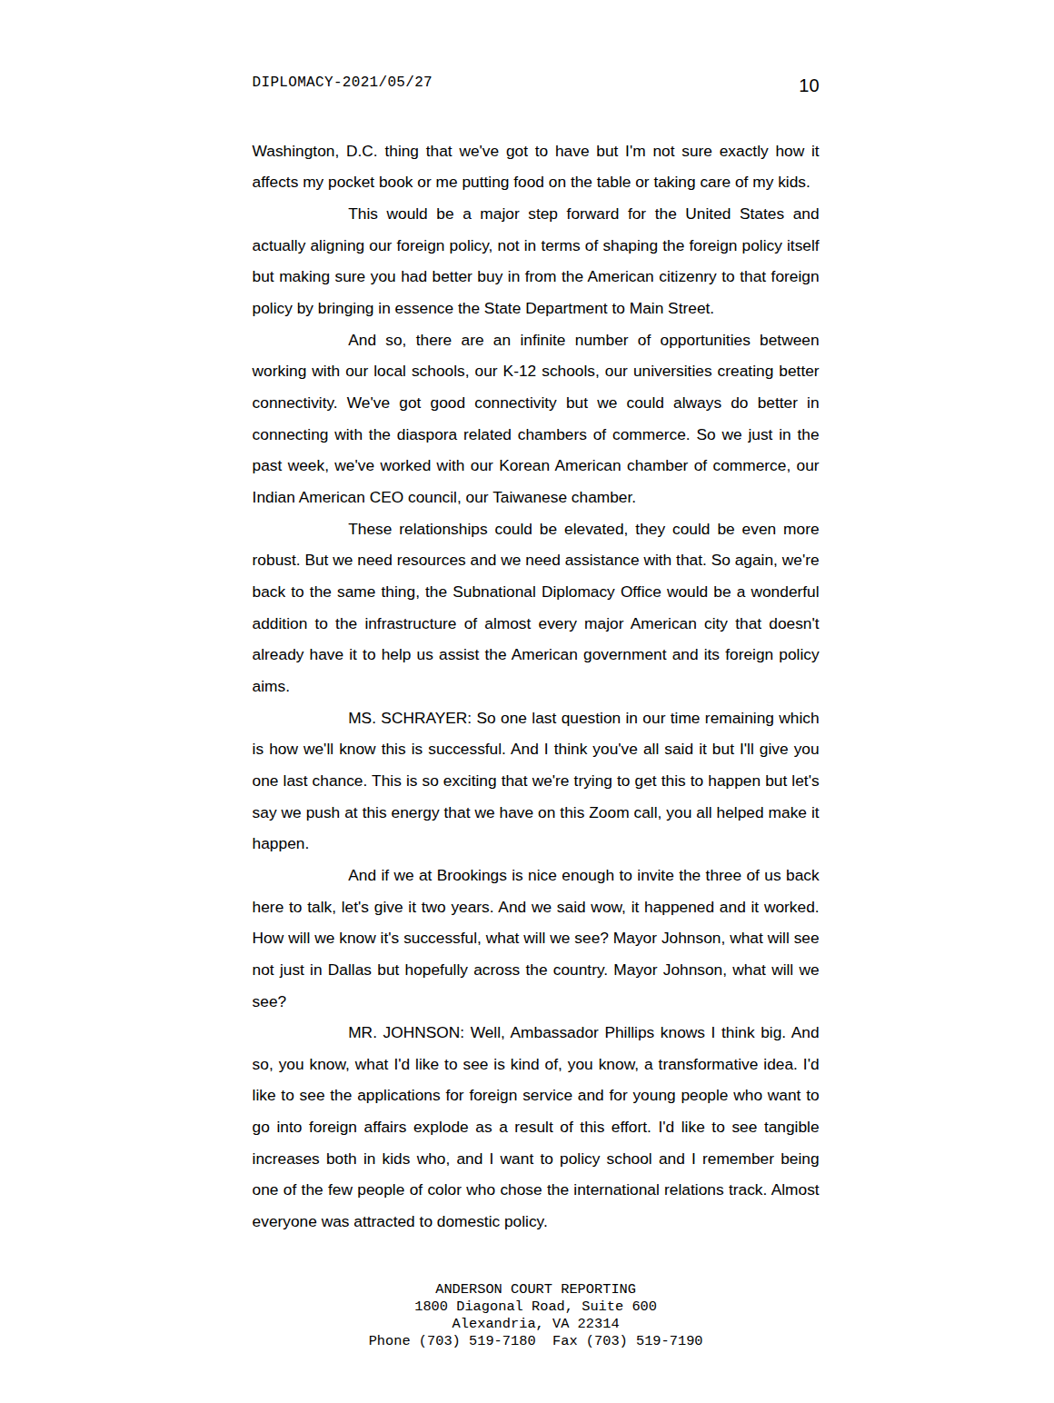DIPLOMACY-2021/05/27
10
Washington, D.C. thing that we've got to have but I'm not sure exactly how it affects my pocket book or me putting food on the table or taking care of my kids.
This would be a major step forward for the United States and actually aligning our foreign policy, not in terms of shaping the foreign policy itself but making sure you had better buy in from the American citizenry to that foreign policy by bringing in essence the State Department to Main Street.
And so, there are an infinite number of opportunities between working with our local schools, our K-12 schools, our universities creating better connectivity. We've got good connectivity but we could always do better in connecting with the diaspora related chambers of commerce. So we just in the past week, we've worked with our Korean American chamber of commerce, our Indian American CEO council, our Taiwanese chamber.
These relationships could be elevated, they could be even more robust. But we need resources and we need assistance with that. So again, we're back to the same thing, the Subnational Diplomacy Office would be a wonderful addition to the infrastructure of almost every major American city that doesn't already have it to help us assist the American government and its foreign policy aims.
MS. SCHRAYER: So one last question in our time remaining which is how we'll know this is successful. And I think you've all said it but I'll give you one last chance. This is so exciting that we're trying to get this to happen but let's say we push at this energy that we have on this Zoom call, you all helped make it happen.
And if we at Brookings is nice enough to invite the three of us back here to talk, let's give it two years. And we said wow, it happened and it worked. How will we know it's successful, what will we see? Mayor Johnson, what will see not just in Dallas but hopefully across the country. Mayor Johnson, what will we see?
MR. JOHNSON: Well, Ambassador Phillips knows I think big. And so, you know, what I'd like to see is kind of, you know, a transformative idea. I'd like to see the applications for foreign service and for young people who want to go into foreign affairs explode as a result of this effort. I'd like to see tangible increases both in kids who, and I want to policy school and I remember being one of the few people of color who chose the international relations track. Almost everyone was attracted to domestic policy.
ANDERSON COURT REPORTING
1800 Diagonal Road, Suite 600
Alexandria, VA 22314
Phone (703) 519-7180 Fax (703) 519-7190